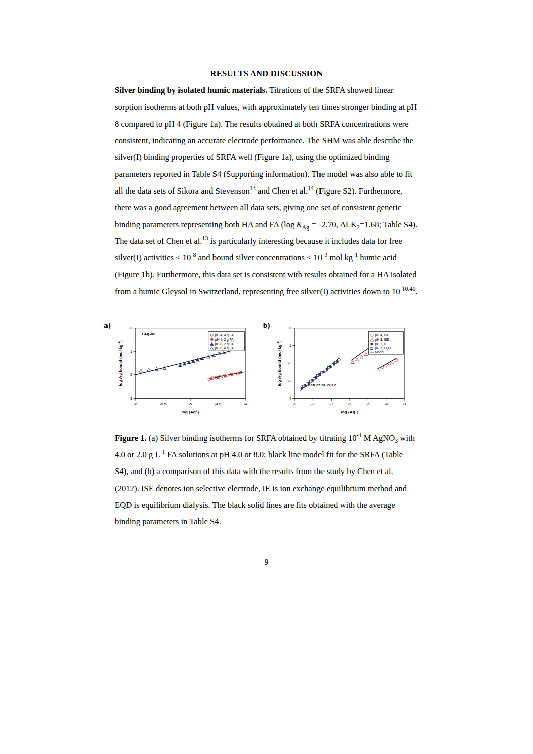RESULTS AND DISCUSSION
Silver binding by isolated humic materials. Titrations of the SRFA showed linear sorption isotherms at both pH values, with approximately ten times stronger binding at pH 8 compared to pH 4 (Figure 1a). The results obtained at both SRFA concentrations were consistent, indicating an accurate electrode performance. The SHM was able describe the silver(I) binding properties of SRFA well (Figure 1a), using the optimized binding parameters reported in Table S4 (Supporting information). The model was also able to fit all the data sets of Sikora and Stevenson13 and Chen et al.14 (Figure S2). Furthermore, there was a good agreement between all data sets, giving one set of consistent generic binding parameters representing both HA and FA (log KAg = -2.70, ΔLK2=1.68; Table S4). The data set of Chen et al.13 is particularly interesting because it includes data for free silver(I) activities < 10-8 and bound silver concentrations < 10-3 mol kg-1 humic acid (Figure 1b). Furthermore, this data set is consistent with results obtained for a HA isolated from a humic Gleysol in Switzerland, representing free silver(I) activities down to 10-10.40.
a) 0 -1 -2 -3 -6 -5.5 -5 -4.5 -4 log {Ag+} log Ag bound (mol kg-1) FAg-02 pH 4, 4 g FA pH 4, 2 g FA pH 8, 2 g FA pH 8, 4 g FA
b) 0 -1 -2 -3 -4 -9 -8 -7 -6 -5 -4 -3 log {Ag+} log Ag bound (mol kg-1) Chen et al. 2012 pH 4, ISE pH 8, ISE pH 7, IE pH 7, EQD Model
Figure 1. (a) Silver binding isotherms for SRFA obtained by titrating 10-4 M AgNO3 with 4.0 or 2.0 g L-1 FA solutions at pH 4.0 or 8.0; black line model fit for the SRFA (Table S4), and (b) a comparison of this data with the results from the study by Chen et al. (2012). ISE denotes ion selective electrode, IE is ion exchange equilibrium method and EQD is equilibrium dialysis. The black solid lines are fits obtained with the average binding parameters in Table S4.
9